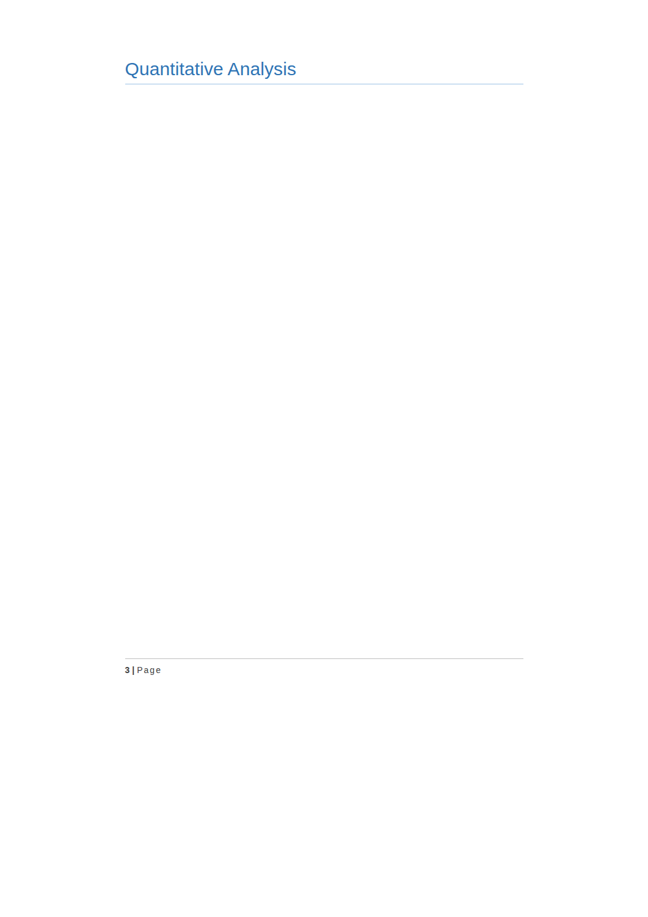Quantitative Analysis
3|Page